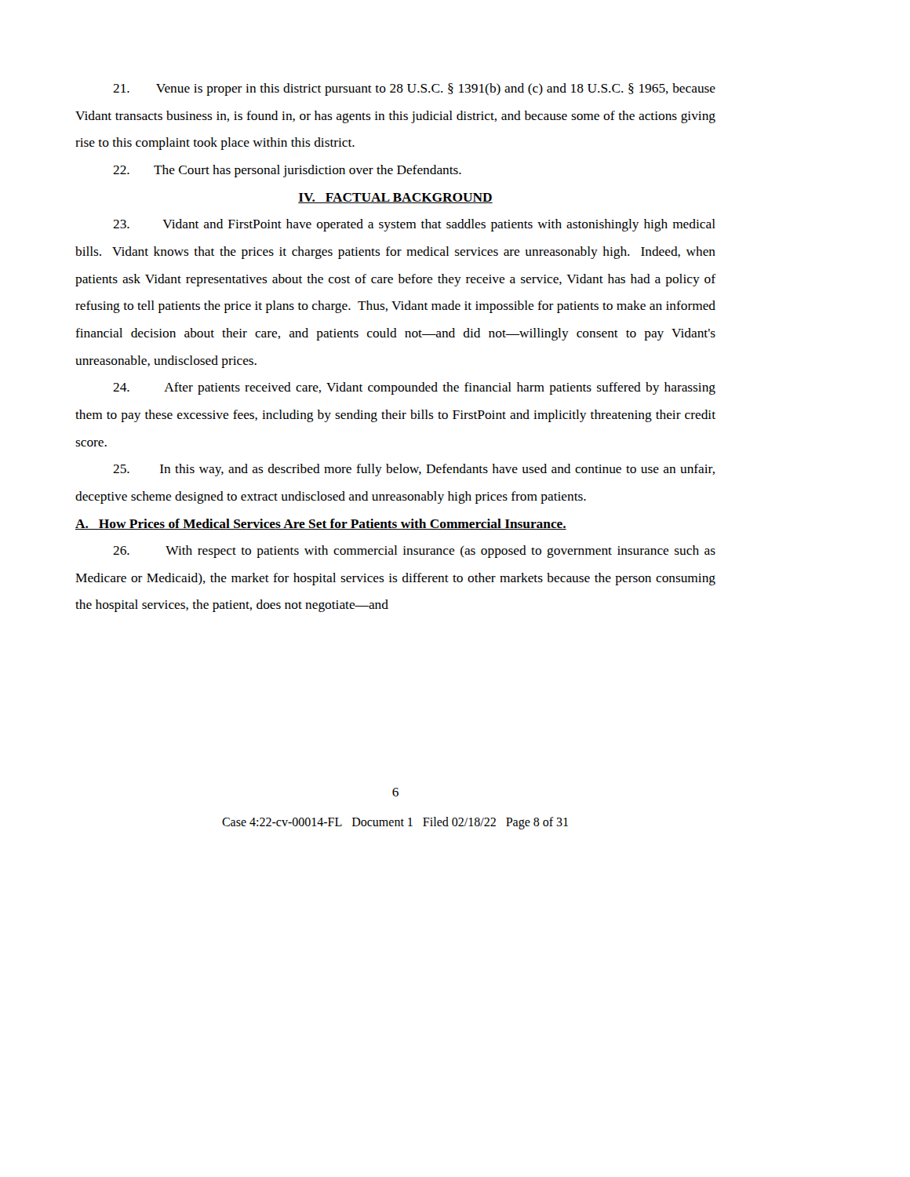21. Venue is proper in this district pursuant to 28 U.S.C. § 1391(b) and (c) and 18 U.S.C. § 1965, because Vidant transacts business in, is found in, or has agents in this judicial district, and because some of the actions giving rise to this complaint took place within this district.
22. The Court has personal jurisdiction over the Defendants.
IV. FACTUAL BACKGROUND
23. Vidant and FirstPoint have operated a system that saddles patients with astonishingly high medical bills. Vidant knows that the prices it charges patients for medical services are unreasonably high. Indeed, when patients ask Vidant representatives about the cost of care before they receive a service, Vidant has had a policy of refusing to tell patients the price it plans to charge. Thus, Vidant made it impossible for patients to make an informed financial decision about their care, and patients could not—and did not—willingly consent to pay Vidant's unreasonable, undisclosed prices.
24. After patients received care, Vidant compounded the financial harm patients suffered by harassing them to pay these excessive fees, including by sending their bills to FirstPoint and implicitly threatening their credit score.
25. In this way, and as described more fully below, Defendants have used and continue to use an unfair, deceptive scheme designed to extract undisclosed and unreasonably high prices from patients.
A. How Prices of Medical Services Are Set for Patients with Commercial Insurance.
26. With respect to patients with commercial insurance (as opposed to government insurance such as Medicare or Medicaid), the market for hospital services is different to other markets because the person consuming the hospital services, the patient, does not negotiate—and
6
Case 4:22-cv-00014-FL Document 1 Filed 02/18/22 Page 8 of 31